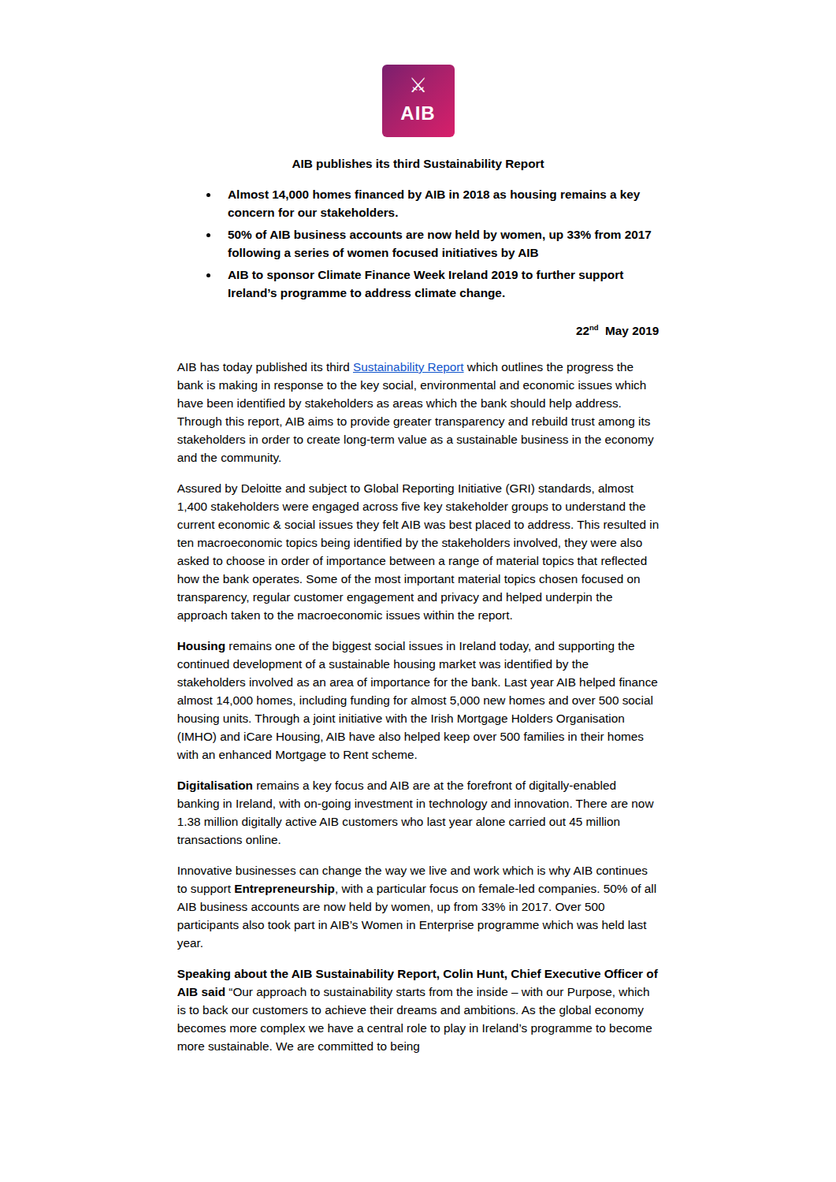⚔ AIB
AIB publishes its third Sustainability Report
Almost 14,000 homes financed by AIB in 2018 as housing remains a key concern for our stakeholders.
50% of AIB business accounts are now held by women, up 33% from 2017 following a series of women focused initiatives by AIB
AIB to sponsor Climate Finance Week Ireland 2019 to further support Ireland’s programme to address climate change.
22nd May 2019
AIB has today published its third Sustainability Report which outlines the progress the bank is making in response to the key social, environmental and economic issues which have been identified by stakeholders as areas which the bank should help address. Through this report, AIB aims to provide greater transparency and rebuild trust among its stakeholders in order to create long-term value as a sustainable business in the economy and the community.
Assured by Deloitte and subject to Global Reporting Initiative (GRI) standards, almost 1,400 stakeholders were engaged across five key stakeholder groups to understand the current economic & social issues they felt AIB was best placed to address. This resulted in ten macroeconomic topics being identified by the stakeholders involved, they were also asked to choose in order of importance between a range of material topics that reflected how the bank operates. Some of the most important material topics chosen focused on transparency, regular customer engagement and privacy and helped underpin the approach taken to the macroeconomic issues within the report.
Housing remains one of the biggest social issues in Ireland today, and supporting the continued development of a sustainable housing market was identified by the stakeholders involved as an area of importance for the bank. Last year AIB helped finance almost 14,000 homes, including funding for almost 5,000 new homes and over 500 social housing units. Through a joint initiative with the Irish Mortgage Holders Organisation (IMHO) and iCare Housing, AIB have also helped keep over 500 families in their homes with an enhanced Mortgage to Rent scheme.
Digitalisation remains a key focus and AIB are at the forefront of digitally-enabled banking in Ireland, with on-going investment in technology and innovation. There are now 1.38 million digitally active AIB customers who last year alone carried out 45 million transactions online.
Innovative businesses can change the way we live and work which is why AIB continues to support Entrepreneurship, with a particular focus on female-led companies. 50% of all AIB business accounts are now held by women, up from 33% in 2017. Over 500 participants also took part in AIB’s Women in Enterprise programme which was held last year.
Speaking about the AIB Sustainability Report, Colin Hunt, Chief Executive Officer of AIB said “Our approach to sustainability starts from the inside – with our Purpose, which is to back our customers to achieve their dreams and ambitions. As the global economy becomes more complex we have a central role to play in Ireland’s programme to become more sustainable. We are committed to being